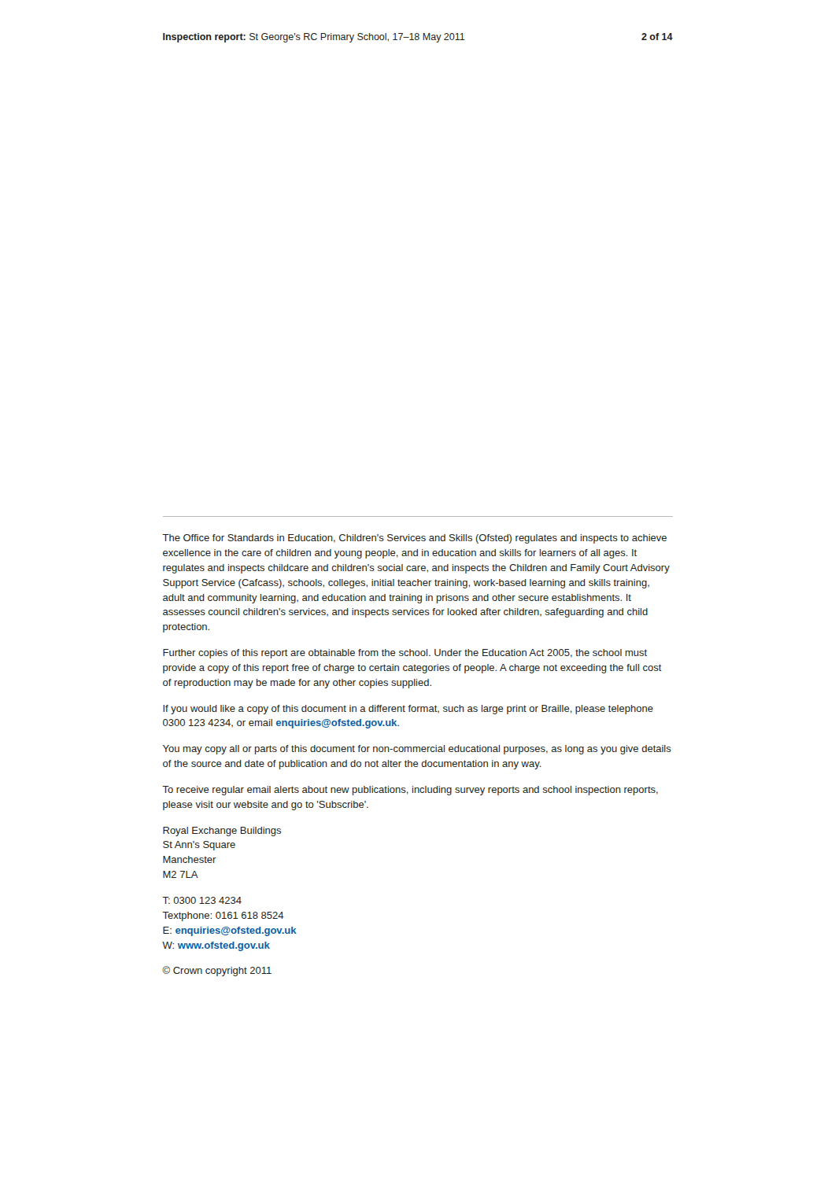Inspection report: St George's RC Primary School, 17–18 May 2011
2 of 14
The Office for Standards in Education, Children's Services and Skills (Ofsted) regulates and inspects to achieve excellence in the care of children and young people, and in education and skills for learners of all ages. It regulates and inspects childcare and children's social care, and inspects the Children and Family Court Advisory Support Service (Cafcass), schools, colleges, initial teacher training, work-based learning and skills training, adult and community learning, and education and training in prisons and other secure establishments. It assesses council children's services, and inspects services for looked after children, safeguarding and child protection.
Further copies of this report are obtainable from the school. Under the Education Act 2005, the school must provide a copy of this report free of charge to certain categories of people. A charge not exceeding the full cost of reproduction may be made for any other copies supplied.
If you would like a copy of this document in a different format, such as large print or Braille, please telephone 0300 123 4234, or email enquiries@ofsted.gov.uk.
You may copy all or parts of this document for non-commercial educational purposes, as long as you give details of the source and date of publication and do not alter the documentation in any way.
To receive regular email alerts about new publications, including survey reports and school inspection reports, please visit our website and go to 'Subscribe'.
Royal Exchange Buildings
St Ann's Square
Manchester
M2 7LA
T: 0300 123 4234
Textphone: 0161 618 8524
E: enquiries@ofsted.gov.uk
W: www.ofsted.gov.uk
© Crown copyright 2011